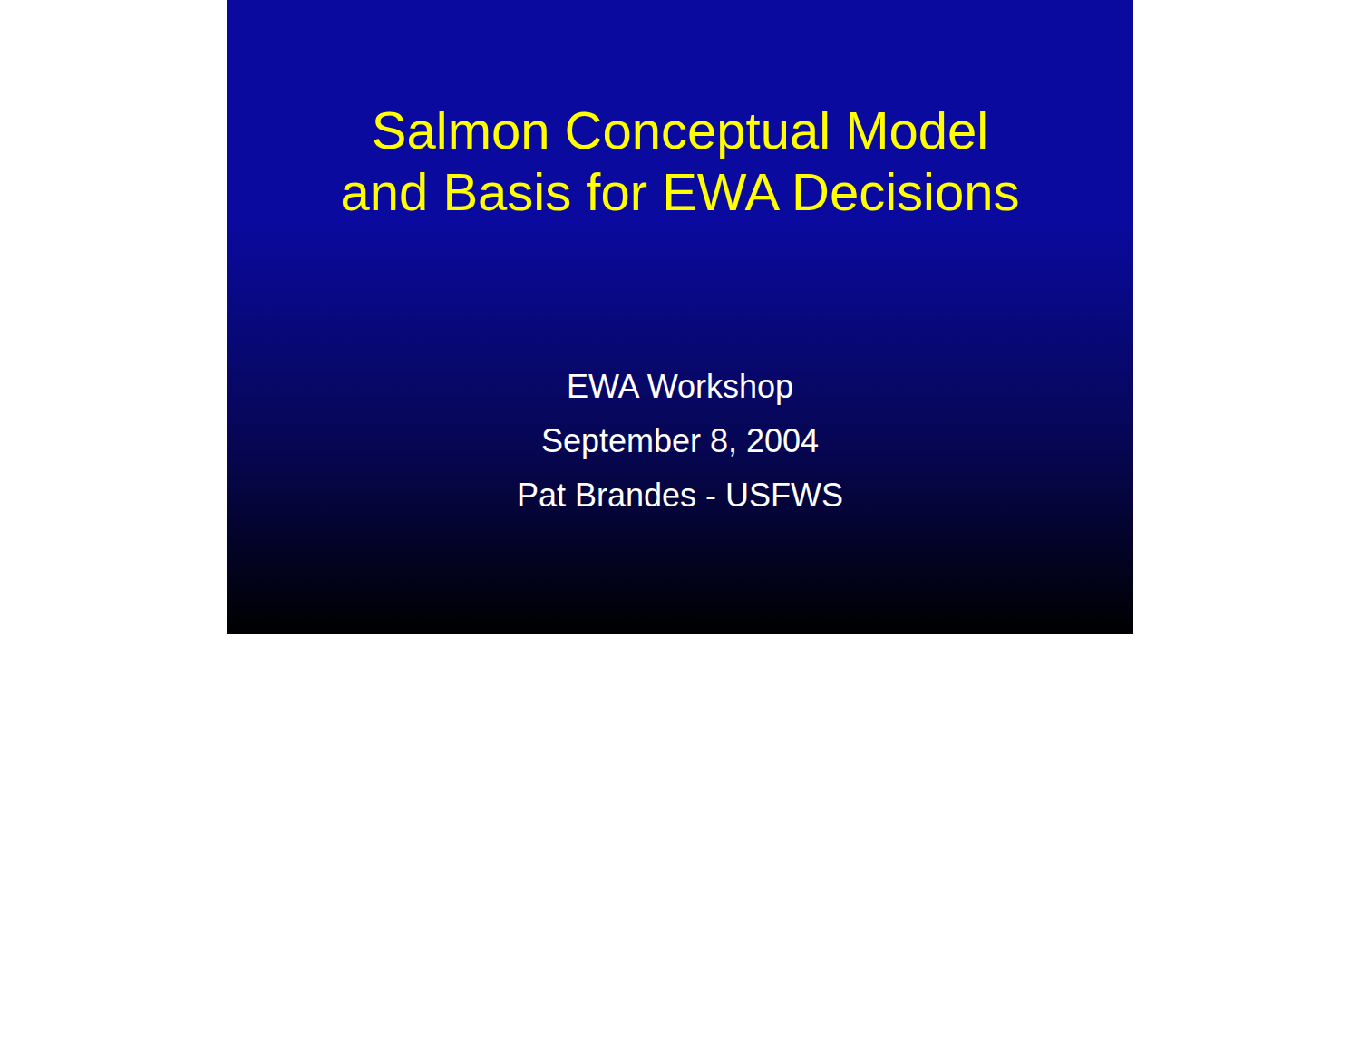Salmon Conceptual Model
and Basis for EWA Decisions
EWA Workshop
September 8, 2004
Pat Brandes - USFWS